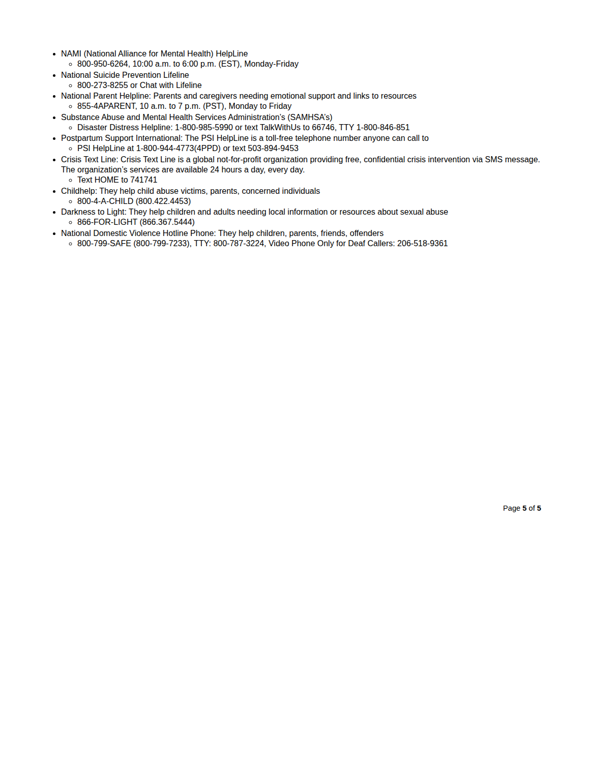NAMI (National Alliance for Mental Health) HelpLine
800-950-6264, 10:00 a.m. to 6:00 p.m. (EST), Monday-Friday
National Suicide Prevention Lifeline
800-273-8255 or Chat with Lifeline
National Parent Helpline: Parents and caregivers needing emotional support and links to resources
855-4APARENT, 10 a.m. to 7 p.m. (PST), Monday to Friday
Substance Abuse and Mental Health Services Administration’s (SAMHSA’s)
Disaster Distress Helpline: 1-800-985-5990 or text TalkWithUs to 66746, TTY 1-800-846-851
Postpartum Support International: The PSI HelpLine is a toll-free telephone number anyone can call to
PSI HelpLine at 1-800-944-4773(4PPD) or text 503-894-9453
Crisis Text Line: Crisis Text Line is a global not-for-profit organization providing free, confidential crisis intervention via SMS message. The organization’s services are available 24 hours a day, every day.
Text HOME to 741741
Childhelp: They help child abuse victims, parents, concerned individuals
800-4-A-CHILD (800.422.4453)
Darkness to Light: They help children and adults needing local information or resources about sexual abuse
866-FOR-LIGHT (866.367.5444)
National Domestic Violence Hotline Phone: They help children, parents, friends, offenders
800-799-SAFE (800-799-7233), TTY: 800-787-3224, Video Phone Only for Deaf Callers: 206-518-9361
Page 5 of 5